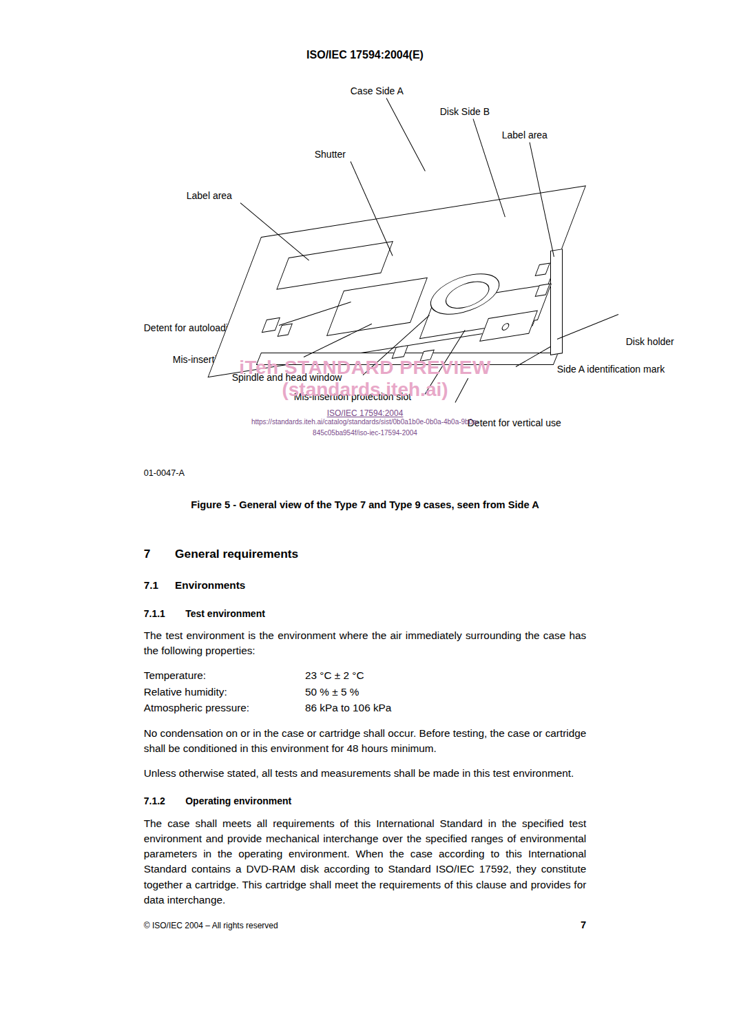ISO/IEC 17594:2004(E)
Case Side A
Disk Side B
Label area
Shutter
Label area
Detent for autoloading
Mis-insertion protection slot
Spindle and head window
Mis-insertion protection slot
Disk holder
Side A identification mark
Detent for vertical use
iTeh STANDARD PREVIEW
(standards.iteh.ai)
ISO/IEC 17594:2004
https://standards.iteh.ai/catalog/standards/sist/0b0a1b0e-0b0a-4b0a-9b0a-
845c05ba954f/iso-iec-17594-2004
01-0047-A
Figure 5 - General view of the Type 7 and Type 9 cases, seen from Side A
7 General requirements
7.1 Environments
7.1.1 Test environment
The test environment is the environment where the air immediately surrounding the case has the following properties:
| Temperature: | 23 °C ± 2 °C |
| Relative humidity: | 50 % ± 5 % |
| Atmospheric pressure: | 86 kPa to 106 kPa |
No condensation on or in the case or cartridge shall occur. Before testing, the case or cartridge shall be conditioned in this environment for 48 hours minimum.
Unless otherwise stated, all tests and measurements shall be made in this test environment.
7.1.2 Operating environment
The case shall meets all requirements of this International Standard in the specified test environment and provide mechanical interchange over the specified ranges of environmental parameters in the operating environment. When the case according to this International Standard contains a DVD-RAM disk according to Standard ISO/IEC 17592, they constitute together a cartridge. This cartridge shall meet the requirements of this clause and provides for data interchange.
© ISO/IEC 2004 – All rights reserved
7